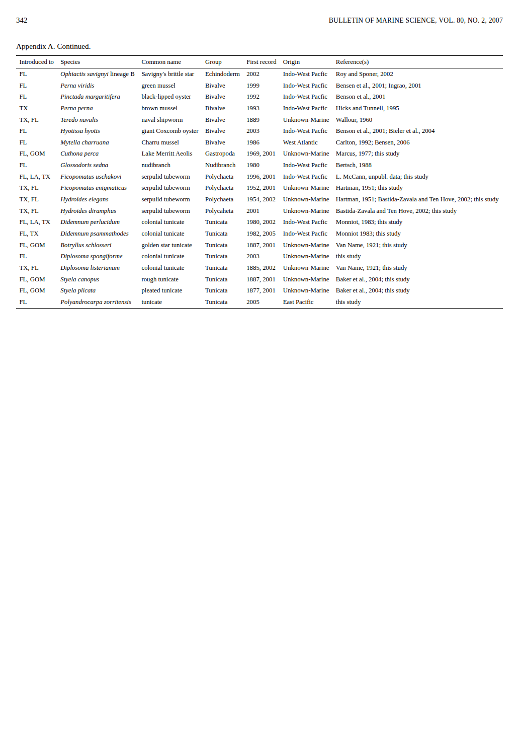342 BULLETIN OF MARINE SCIENCE, VOL. 80, NO. 2, 2007
Appendix A. Continued.
| Introduced to | Species | Common name | Group | First record | Origin | Reference(s) |
| --- | --- | --- | --- | --- | --- | --- |
| FL | Ophiactis savignyi lineage B | Savigny's brittle star | Echindoderm | 2002 | Indo-West Pacfic | Roy and Sponer, 2002 |
| FL | Perna viridis | green mussel | Bivalve | 1999 | Indo-West Pacfic | Bensen et al., 2001; Ingrao, 2001 |
| FL | Pinctada margaritifera | black-lipped oyster | Bivalve | 1992 | Indo-West Pacfic | Benson et al., 2001 |
| TX | Perna perna | brown mussel | Bivalve | 1993 | Indo-West Pacfic | Hicks and Tunnell, 1995 |
| TX, FL | Teredo navalis | naval shipworm | Bivalve | 1889 | Unknown-Marine | Wallour, 1960 |
| FL | Hyotissa hyotis | giant Coxcomb oyster | Bivalve | 2003 | Indo-West Pacfic | Benson et al., 2001; Bieler et al., 2004 |
| FL | Mytella charruana | Charru mussel | Bivalve | 1986 | West Atlantic | Carlton, 1992; Bensen, 2006 |
| FL, GOM | Cuthona perca | Lake Merritt Aeolis | Gastropoda | 1969, 2001 | Unknown-Marine | Marcus, 1977; this study |
| FL | Glossodoris sedna | nudibranch | Nudibranch | 1980 | Indo-West Pacfic | Bertsch, 1988 |
| FL, LA, TX | Ficopomatus uschakovi | serpulid tubeworm | Polychaeta | 1996, 2001 | Indo-West Pacfic | L. McCann, unpubl. data; this study |
| TX, FL | Ficopomatus enigmaticus | serpulid tubeworm | Polychaeta | 1952, 2001 | Unknown-Marine | Hartman, 1951; this study |
| TX, FL | Hydroides elegans | serpulid tubeworm | Polychaeta | 1954, 2002 | Unknown-Marine | Hartman, 1951; Bastida-Zavala and Ten Hove, 2002; this study |
| TX, FL | Hydroides diramphus | serpulid tubeworm | Polycaheta | 2001 | Unknown-Marine | Bastida-Zavala and Ten Hove, 2002; this study |
| FL, LA, TX | Didemnum perlucidum | colonial tunicate | Tunicata | 1980, 2002 | Indo-West Pacfic | Monniot, 1983; this study |
| FL, TX | Didemnum psammathodes | colonial tunicate | Tunicata | 1982, 2005 | Indo-West Pacfic | Monniot 1983; this study |
| FL, GOM | Botryllus schlosseri | golden star tunicate | Tunicata | 1887, 2001 | Unknown-Marine | Van Name, 1921; this study |
| FL | Diplosoma spongiforme | colonial tunicate | Tunicata | 2003 | Unknown-Marine | this study |
| TX, FL | Diplosoma listerianum | colonial tunicate | Tunicata | 1885, 2002 | Unknown-Marine | Van Name, 1921; this study |
| FL, GOM | Styela canopus | rough tunicate | Tunicata | 1887, 2001 | Unknown-Marine | Baker et al., 2004; this study |
| FL, GOM | Styela plicata | pleated tunicate | Tunicata | 1877, 2001 | Unknown-Marine | Baker et al., 2004; this study |
| FL | Polyandrocarpa zorritensis | tunicate | Tunicata | 2005 | East Pacific | this study |